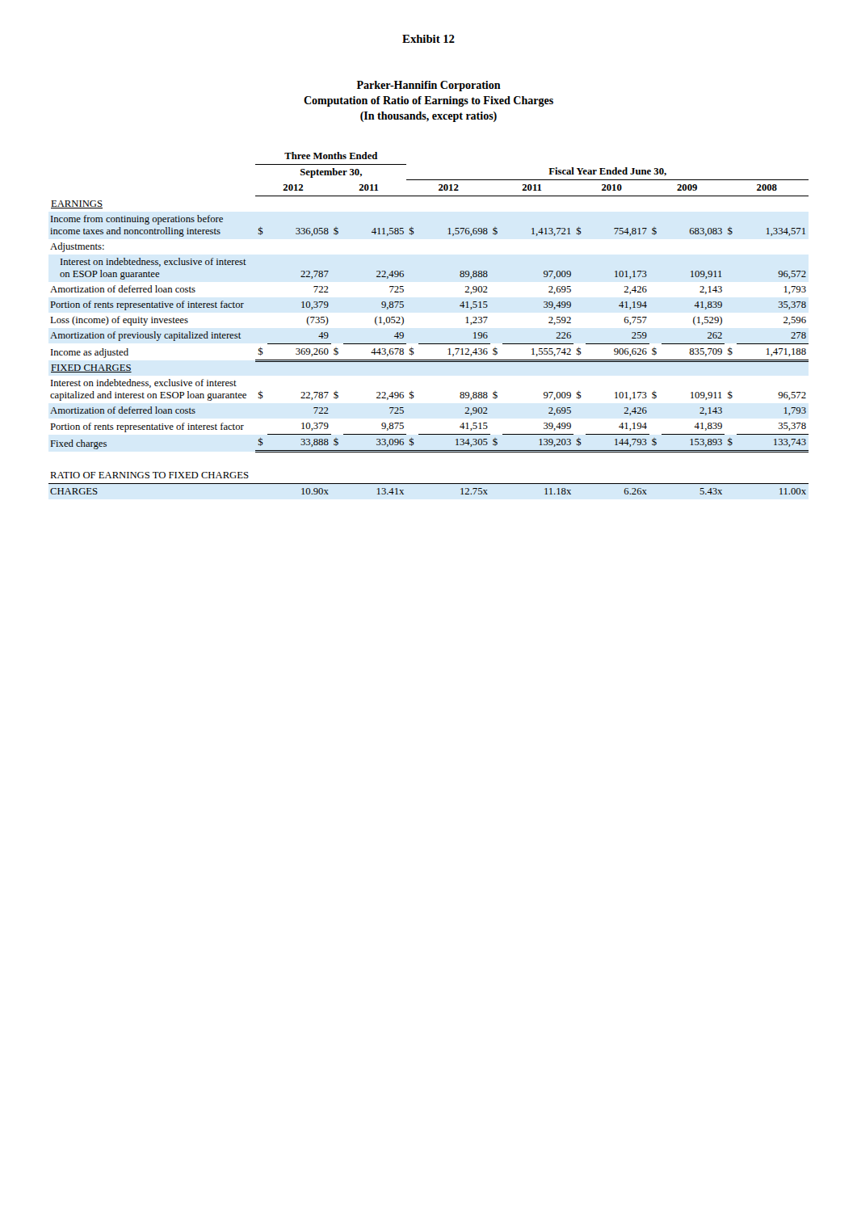Exhibit 12
Parker-Hannifin Corporation
Computation of Ratio of Earnings to Fixed Charges
(In thousands, except ratios)
| | Three Months Ended | |
| | September 30, | Fiscal Year Ended June 30, |
| | 2012 | 2011 | 2012 | 2011 | 2010 | 2009 | 2008 |
| EARNINGS | |
| Income from continuing operations before income taxes and noncontrolling interests | $ | 336,058 | $ | 411,585 | $ | 1,576,698 | $ | 1,413,721 | $ | 754,817 | $ | 683,083 | $ | 1,334,571 |
| Adjustments: | |
| Interest on indebtedness, exclusive of interest on ESOP loan guarantee | | 22,787 | | 22,496 | | 89,888 | | 97,009 | | 101,173 | | 109,911 | | 96,572 |
| Amortization of deferred loan costs | | 722 | | 725 | | 2,902 | | 2,695 | | 2,426 | | 2,143 | | 1,793 |
| Portion of rents representative of interest factor | | 10,379 | | 9,875 | | 41,515 | | 39,499 | | 41,194 | | 41,839 | | 35,378 |
| Loss (income) of equity investees | | (735) | | (1,052) | | 1,237 | | 2,592 | | 6,757 | | (1,529) | | 2,596 |
| Amortization of previously capitalized interest | | 49 | | 49 | | 196 | | 226 | | 259 | | 262 | | 278 |
| Income as adjusted | $ | 369,260 | $ | 443,678 | $ | 1,712,436 | $ | 1,555,742 | $ | 906,626 | $ | 835,709 | $ | 1,471,188 |
| FIXED CHARGES | |
| Interest on indebtedness, exclusive of interest capitalized and interest on ESOP loan guarantee | $ | 22,787 | $ | 22,496 | $ | 89,888 | $ | 97,009 | $ | 101,173 | $ | 109,911 | $ | 96,572 |
| Amortization of deferred loan costs | | 722 | | 725 | | 2,902 | | 2,695 | | 2,426 | | 2,143 | | 1,793 |
| Portion of rents representative of interest factor | | 10,379 | | 9,875 | | 41,515 | | 39,499 | | 41,194 | | 41,839 | | 35,378 |
| Fixed charges | $ | 33,888 | $ | 33,096 | $ | 134,305 | $ | 139,203 | $ | 144,793 | $ | 153,893 | $ | 133,743 |
| RATIO OF EARNINGS TO FIXED CHARGES | |
| CHARGES | | 10.90x | | 13.41x | | 12.75x | | 11.18x | | 6.26x | | 5.43x | | 11.00x |